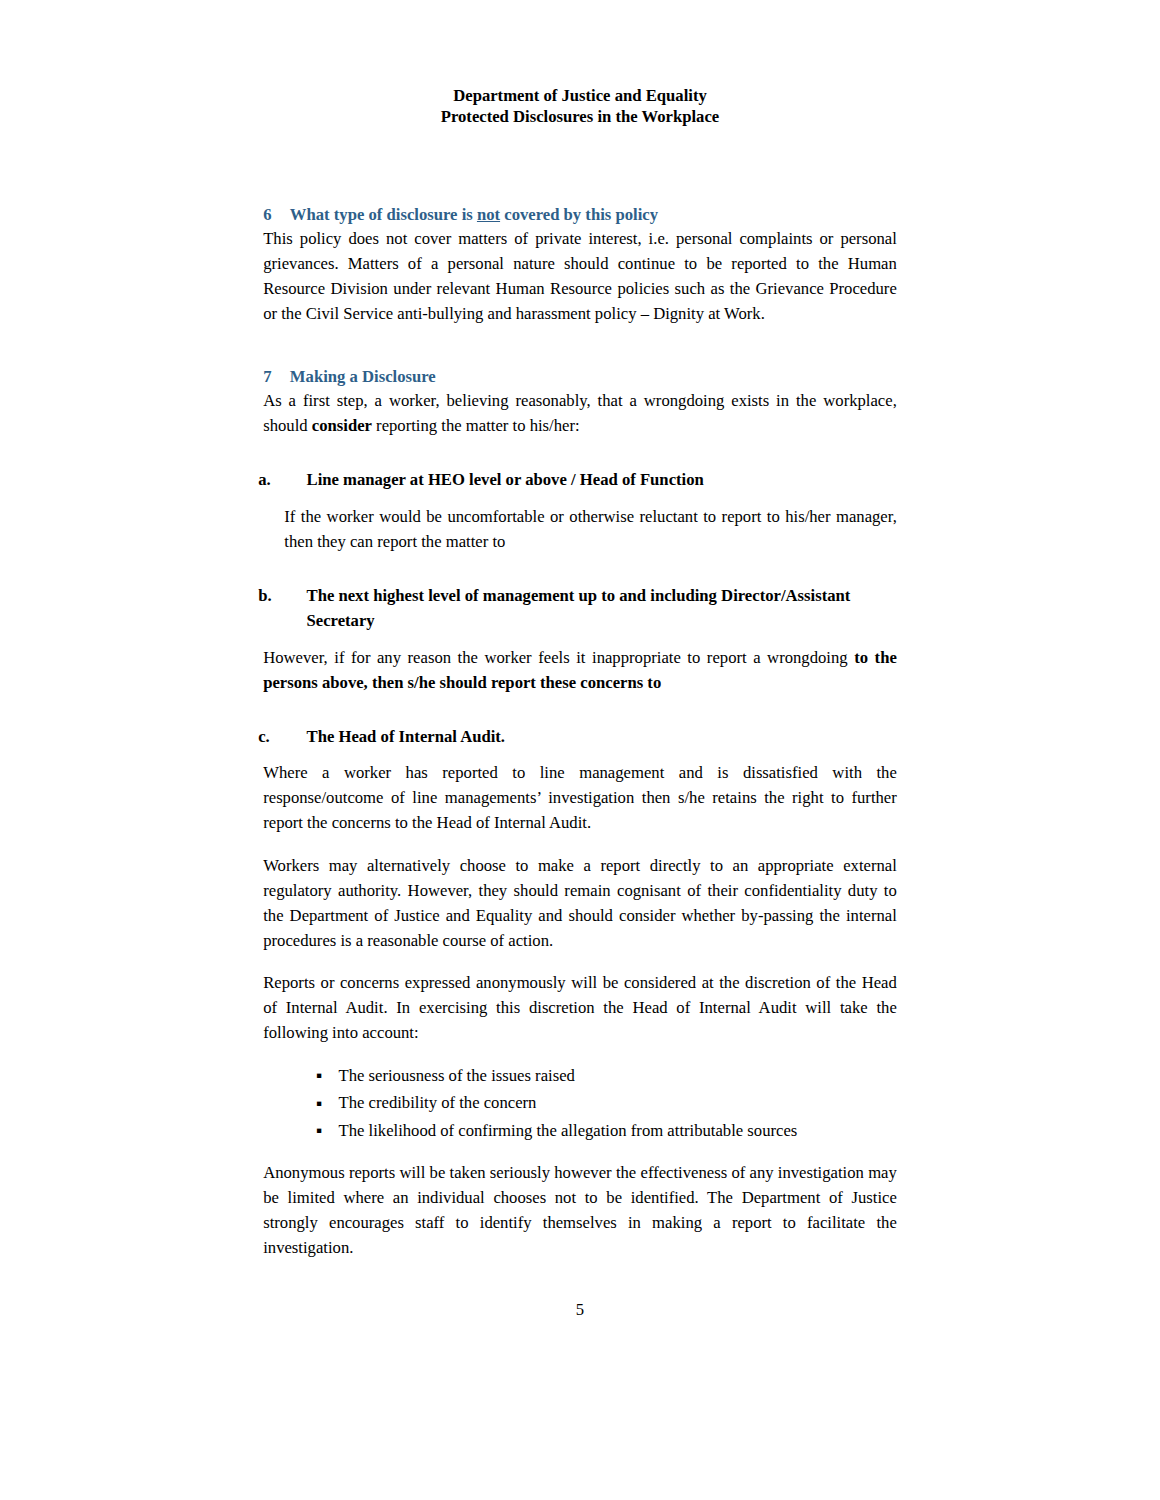Department of Justice and Equality Protected Disclosures in the Workplace
6 What type of disclosure is not covered by this policy
This policy does not cover matters of private interest, i.e. personal complaints or personal grievances. Matters of a personal nature should continue to be reported to the Human Resource Division under relevant Human Resource policies such as the Grievance Procedure or the Civil Service anti-bullying and harassment policy – Dignity at Work.
7 Making a Disclosure
As a first step, a worker, believing reasonably, that a wrongdoing exists in the workplace, should consider reporting the matter to his/her:
a. Line manager at HEO level or above / Head of Function
If the worker would be uncomfortable or otherwise reluctant to report to his/her manager, then they can report the matter to
b. The next highest level of management up to and including Director/Assistant Secretary
However, if for any reason the worker feels it inappropriate to report a wrongdoing to the persons above, then s/he should report these concerns to
c. The Head of Internal Audit.
Where a worker has reported to line management and is dissatisfied with the response/outcome of line managements’ investigation then s/he retains the right to further report the concerns to the Head of Internal Audit.
Workers may alternatively choose to make a report directly to an appropriate external regulatory authority. However, they should remain cognisant of their confidentiality duty to the Department of Justice and Equality and should consider whether by-passing the internal procedures is a reasonable course of action.
Reports or concerns expressed anonymously will be considered at the discretion of the Head of Internal Audit. In exercising this discretion the Head of Internal Audit will take the following into account:
The seriousness of the issues raised
The credibility of the concern
The likelihood of confirming the allegation from attributable sources
Anonymous reports will be taken seriously however the effectiveness of any investigation may be limited where an individual chooses not to be identified. The Department of Justice strongly encourages staff to identify themselves in making a report to facilitate the investigation.
5